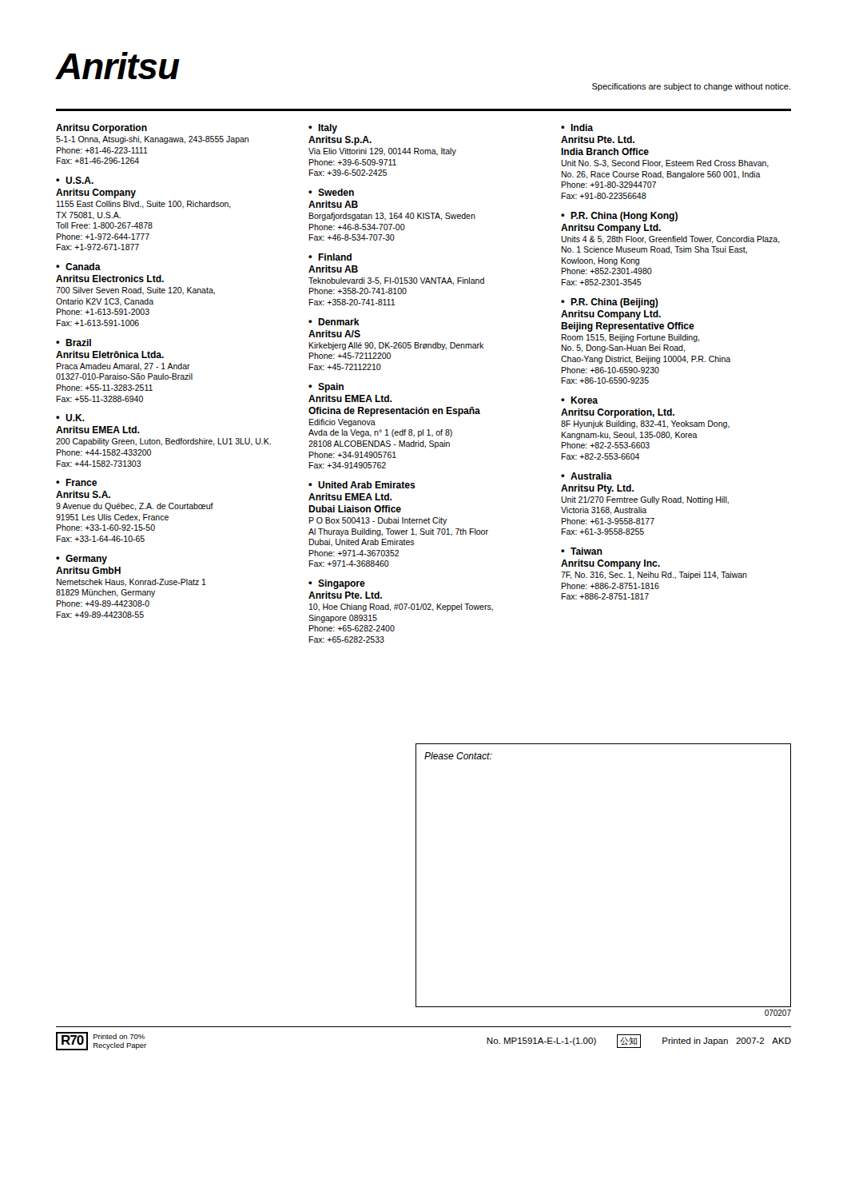Anritsu
Specifications are subject to change without notice.
Anritsu Corporation
5-1-1 Onna, Atsugi-shi, Kanagawa, 243-8555 Japan
Phone: +81-46-223-1111
Fax: +81-46-296-1264
U.S.A.
Anritsu Company
1155 East Collins Blvd., Suite 100, Richardson,
TX 75081, U.S.A.
Toll Free: 1-800-267-4878
Phone: +1-972-644-1777
Fax: +1-972-671-1877
Canada
Anritsu Electronics Ltd.
700 Silver Seven Road, Suite 120, Kanata,
Ontario K2V 1C3, Canada
Phone: +1-613-591-2003
Fax: +1-613-591-1006
Brazil
Anritsu Eletrônica Ltda.
Praca Amadeu Amaral, 27 - 1 Andar
01327-010-Paraiso-São Paulo-Brazil
Phone: +55-11-3283-2511
Fax: +55-11-3288-6940
U.K.
Anritsu EMEA Ltd.
200 Capability Green, Luton, Bedfordshire, LU1 3LU, U.K.
Phone: +44-1582-433200
Fax: +44-1582-731303
France
Anritsu S.A.
9 Avenue du Québec, Z.A. de Courtabœuf
91951 Les Ulis Cedex, France
Phone: +33-1-60-92-15-50
Fax: +33-1-64-46-10-65
Germany
Anritsu GmbH
Nemetschek Haus, Konrad-Zuse-Platz 1
81829 München, Germany
Phone: +49-89-442308-0
Fax: +49-89-442308-55
Italy
Anritsu S.p.A.
Via Elio Vittorini 129, 00144 Roma, Italy
Phone: +39-6-509-9711
Fax: +39-6-502-2425
Sweden
Anritsu AB
Borgafjordsgatan 13, 164 40 KISTA, Sweden
Phone: +46-8-534-707-00
Fax: +46-8-534-707-30
Finland
Anritsu AB
Teknobulevardi 3-5, FI-01530 VANTAA, Finland
Phone: +358-20-741-8100
Fax: +358-20-741-8111
Denmark
Anritsu A/S
Kirkebjerg Allé 90, DK-2605 Brøndby, Denmark
Phone: +45-72112200
Fax: +45-72112210
Spain
Anritsu EMEA Ltd.
Oficina de Representación en España
Edificio Veganova
Avda de la Vega, n° 1 (edf 8, pl 1, of 8)
28108 ALCOBENDAS - Madrid, Spain
Phone: +34-914905761
Fax: +34-914905762
United Arab Emirates
Anritsu EMEA Ltd.
Dubai Liaison Office
P O Box 500413 - Dubai Internet City
Al Thuraya Building, Tower 1, Suit 701, 7th Floor
Dubai, United Arab Emirates
Phone: +971-4-3670352
Fax: +971-4-3688460
Singapore
Anritsu Pte. Ltd.
10, Hoe Chiang Road, #07-01/02, Keppel Towers,
Singapore 089315
Phone: +65-6282-2400
Fax: +65-6282-2533
India
Anritsu Pte. Ltd.
India Branch Office
Unit No. S-3, Second Floor, Esteem Red Cross Bhavan,
No. 26, Race Course Road, Bangalore 560 001, India
Phone: +91-80-32944707
Fax: +91-80-22356648
P.R. China (Hong Kong)
Anritsu Company Ltd.
Units 4 & 5, 28th Floor, Greenfield Tower, Concordia Plaza,
No. 1 Science Museum Road, Tsim Sha Tsui East,
Kowloon, Hong Kong
Phone: +852-2301-4980
Fax: +852-2301-3545
P.R. China (Beijing)
Anritsu Company Ltd.
Beijing Representative Office
Room 1515, Beijing Fortune Building,
No. 5, Dong-San-Huan Bei Road,
Chao-Yang District, Beijing 10004, P.R. China
Phone: +86-10-6590-9230
Fax: +86-10-6590-9235
Korea
Anritsu Corporation, Ltd.
8F Hyunjuk Building, 832-41, Yeoksam Dong,
Kangnam-ku, Seoul, 135-080, Korea
Phone: +82-2-553-6603
Fax: +82-2-553-6604
Australia
Anritsu Pty. Ltd.
Unit 21/270 Ferntree Gully Road, Notting Hill,
Victoria 3168, Australia
Phone: +61-3-9558-8177
Fax: +61-3-9558-8255
Taiwan
Anritsu Company Inc.
7F, No. 316, Sec. 1, Neihu Rd., Taipei 114, Taiwan
Phone: +886-2-8751-1816
Fax: +886-2-8751-1817
Please Contact:
070207
R70 Printed on 70%
Recycled Paper
No. MP1591A-E-L-1-(1.00) 公知 Printed in Japan 2007-2 AKD